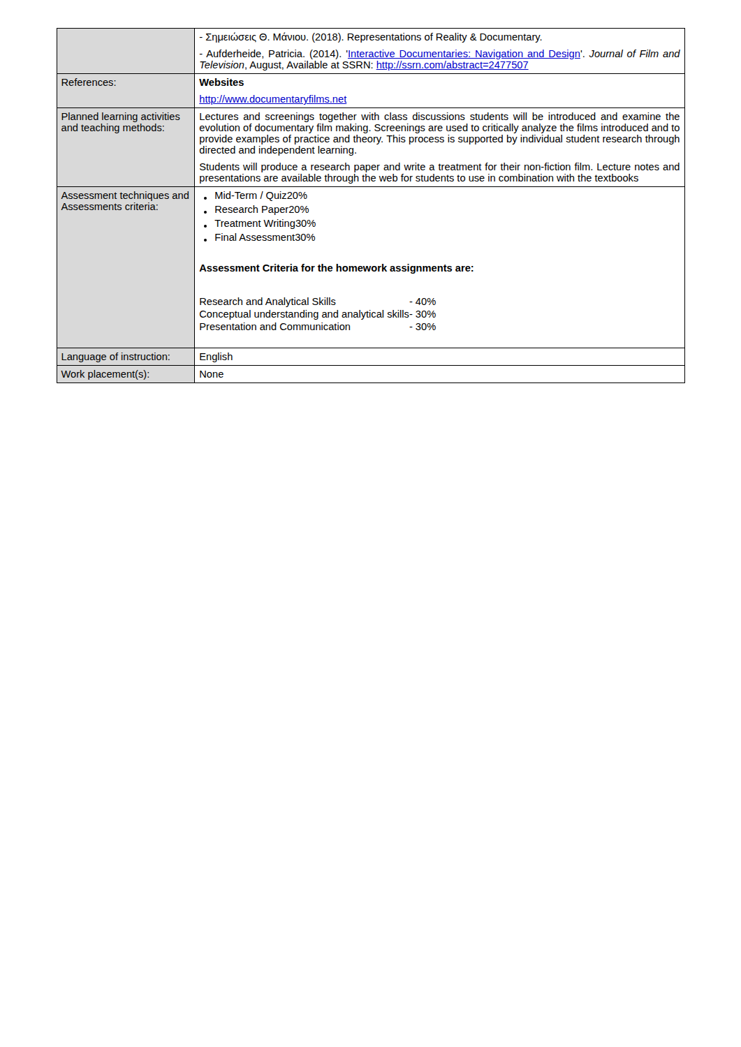| | - Σημειώσεις Θ. Μάνιου. (2018). Representations of Reality & Documentary. - Aufderheide, Patricia. (2014). ' Interactive Documentaries: Navigation and Design '. Journal of Film and Television , August, Available at SSRN: http://ssrn.com/abstract=2477507 |
| References: | Websites http://www.documentaryfilms.net |
| Planned learning activities and teaching methods: | Lectures and screenings together with class discussions students will be introduced and examine the evolution of documentary film making. Screenings are used to critically analyze the films introduced and to provide examples of practice and theory. This process is supported by individual student research through directed and independent learning. Students will produce a research paper and write a treatment for their non-fiction film. Lecture notes and presentations are available through the web for students to use in combination with the textbooks |
| Assessment techniques and Assessments criteria: | / Mid-Term / Quiz / 20% / / Research Paper / 20% / / Treatment Writing / 30% / / Final Assessment / 30% / Assessment Criteria for the homework assignments are: / Research and Analytical Skills / - 40% / / Conceptual understanding and analytical skills / - 30% / / Presentation and Communication / - 30% / |
| Language of instruction: | English |
| Work placement(s): | None |